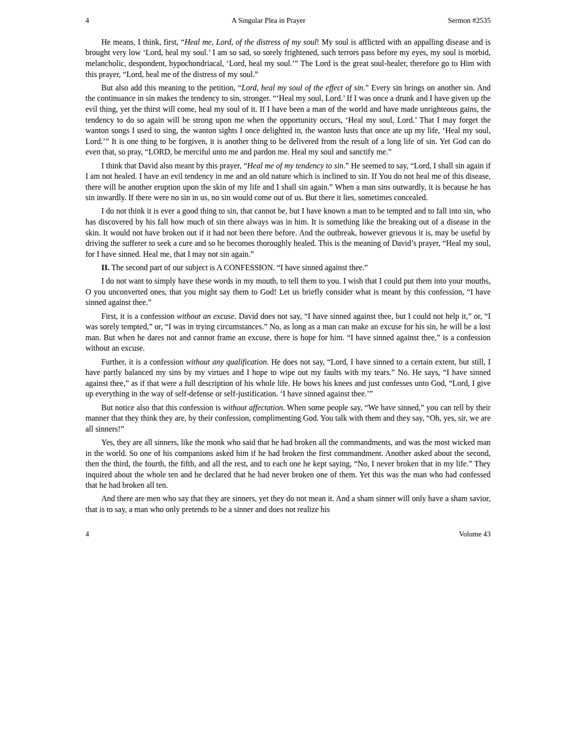4 A Singular Plea in Prayer Sermon #2535
He means, I think, first, “Heal me, Lord, of the distress of my soul! My soul is afflicted with an appalling disease and is brought very low ‘Lord, heal my soul.’ I am so sad, so sorely frightened, such terrors pass before my eyes, my soul is morbid, melancholic, despondent, hypochondriacal, ‘Lord, heal my soul.’” The Lord is the great soul-healer, therefore go to Him with this prayer, “Lord, heal me of the distress of my soul.”
But also add this meaning to the petition, “Lord, heal my soul of the effect of sin.” Every sin brings on another sin. And the continuance in sin makes the tendency to sin, stronger. “‘Heal my soul, Lord.’ If I was once a drunk and I have given up the evil thing, yet the thirst will come, heal my soul of it. If I have been a man of the world and have made unrighteous gains, the tendency to do so again will be strong upon me when the opportunity occurs, ‘Heal my soul, Lord.’ That I may forget the wanton songs I used to sing, the wanton sights I once delighted in, the wanton lusts that once ate up my life, ‘Heal my soul, Lord.’” It is one thing to be forgiven, it is another thing to be delivered from the result of a long life of sin. Yet God can do even that, so pray, “LORD, be merciful unto me and pardon me. Heal my soul and sanctify me.”
I think that David also meant by this prayer, “Heal me of my tendency to sin.” He seemed to say, “Lord, I shall sin again if I am not healed. I have an evil tendency in me and an old nature which is inclined to sin. If You do not heal me of this disease, there will be another eruption upon the skin of my life and I shall sin again.” When a man sins outwardly, it is because he has sin inwardly. If there were no sin in us, no sin would come out of us. But there it lies, sometimes concealed.
I do not think it is ever a good thing to sin, that cannot be, but I have known a man to be tempted and to fall into sin, who has discovered by his fall how much of sin there always was in him. It is something like the breaking out of a disease in the skin. It would not have broken out if it had not been there before. And the outbreak, however grievous it is, may be useful by driving the sufferer to seek a cure and so he becomes thoroughly healed. This is the meaning of David’s prayer, “Heal my soul, for I have sinned. Heal me, that I may not sin again.”
II. The second part of our subject is A CONFESSION. “I have sinned against thee.”
I do not want to simply have these words in my mouth, to tell them to you. I wish that I could put them into your mouths, O you unconverted ones, that you might say them to God! Let us briefly consider what is meant by this confession, “I have sinned against thee.”
First, it is a confession without an excuse. David does not say, “I have sinned against thee, but I could not help it,” or, “I was sorely tempted,” or, “I was in trying circumstances.” No, as long as a man can make an excuse for his sin, he will be a lost man. But when he dares not and cannot frame an excuse, there is hope for him. “I have sinned against thee,” is a confession without an excuse.
Further, it is a confession without any qualification. He does not say, “Lord, I have sinned to a certain extent, but still, I have partly balanced my sins by my virtues and I hope to wipe out my faults with my tears.” No. He says, “I have sinned against thee,” as if that were a full description of his whole life. He bows his knees and just confesses unto God, “Lord, I give up everything in the way of self-defense or self-justification. ‘I have sinned against thee.’”
But notice also that this confession is without affectation. When some people say, “We have sinned,” you can tell by their manner that they think they are, by their confession, complimenting God. You talk with them and they say, “Oh, yes, sir, we are all sinners!”
Yes, they are all sinners, like the monk who said that he had broken all the commandments, and was the most wicked man in the world. So one of his companions asked him if he had broken the first commandment. Another asked about the second, then the third, the fourth, the fifth, and all the rest, and to each one he kept saying, “No, I never broken that in my life.” They inquired about the whole ten and he declared that he had never broken one of them. Yet this was the man who had confessed that he had broken all ten.
And there are men who say that they are sinners, yet they do not mean it. And a sham sinner will only have a sham savior, that is to say, a man who only pretends to be a sinner and does not realize his
4 Volume 43